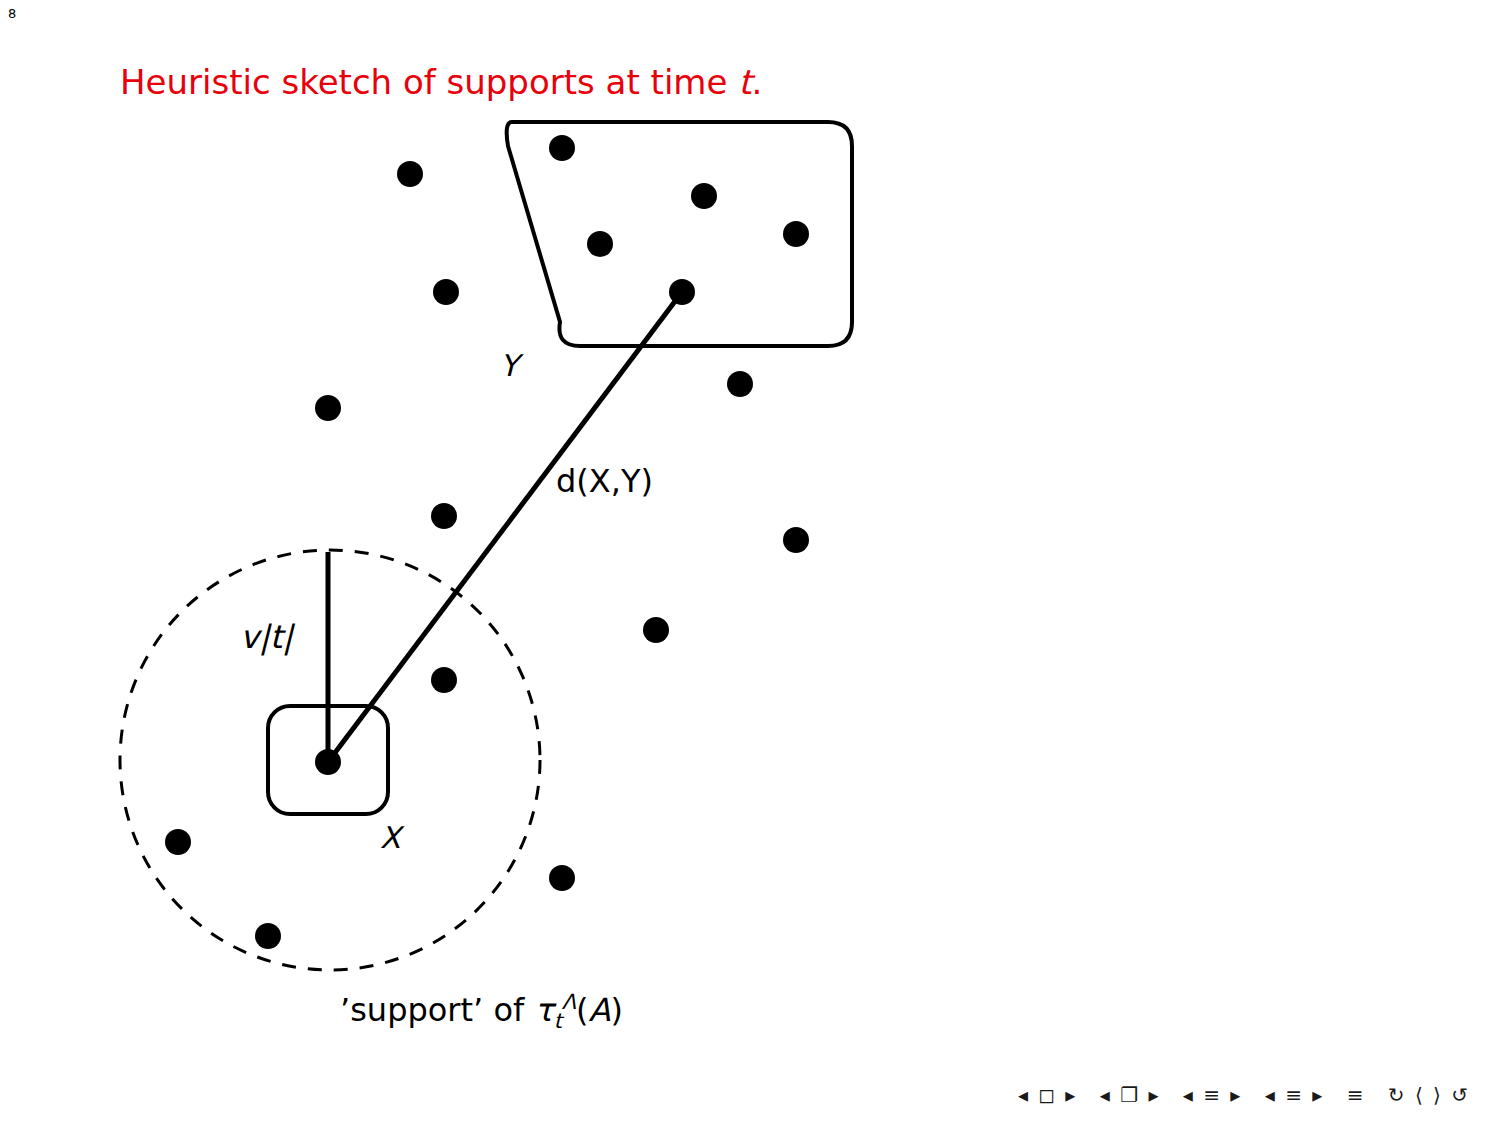8
Heuristic sketch of supports at time t.
Y
X
d(X,Y)
v|t|
’support’ of τtΛ(A)
◂ ◻ ▸ ◂ ❐ ▸ ◂ ≡ ▸ ◂ ≡ ▸ ≡ ↻ ⟨ ⟩ ↺